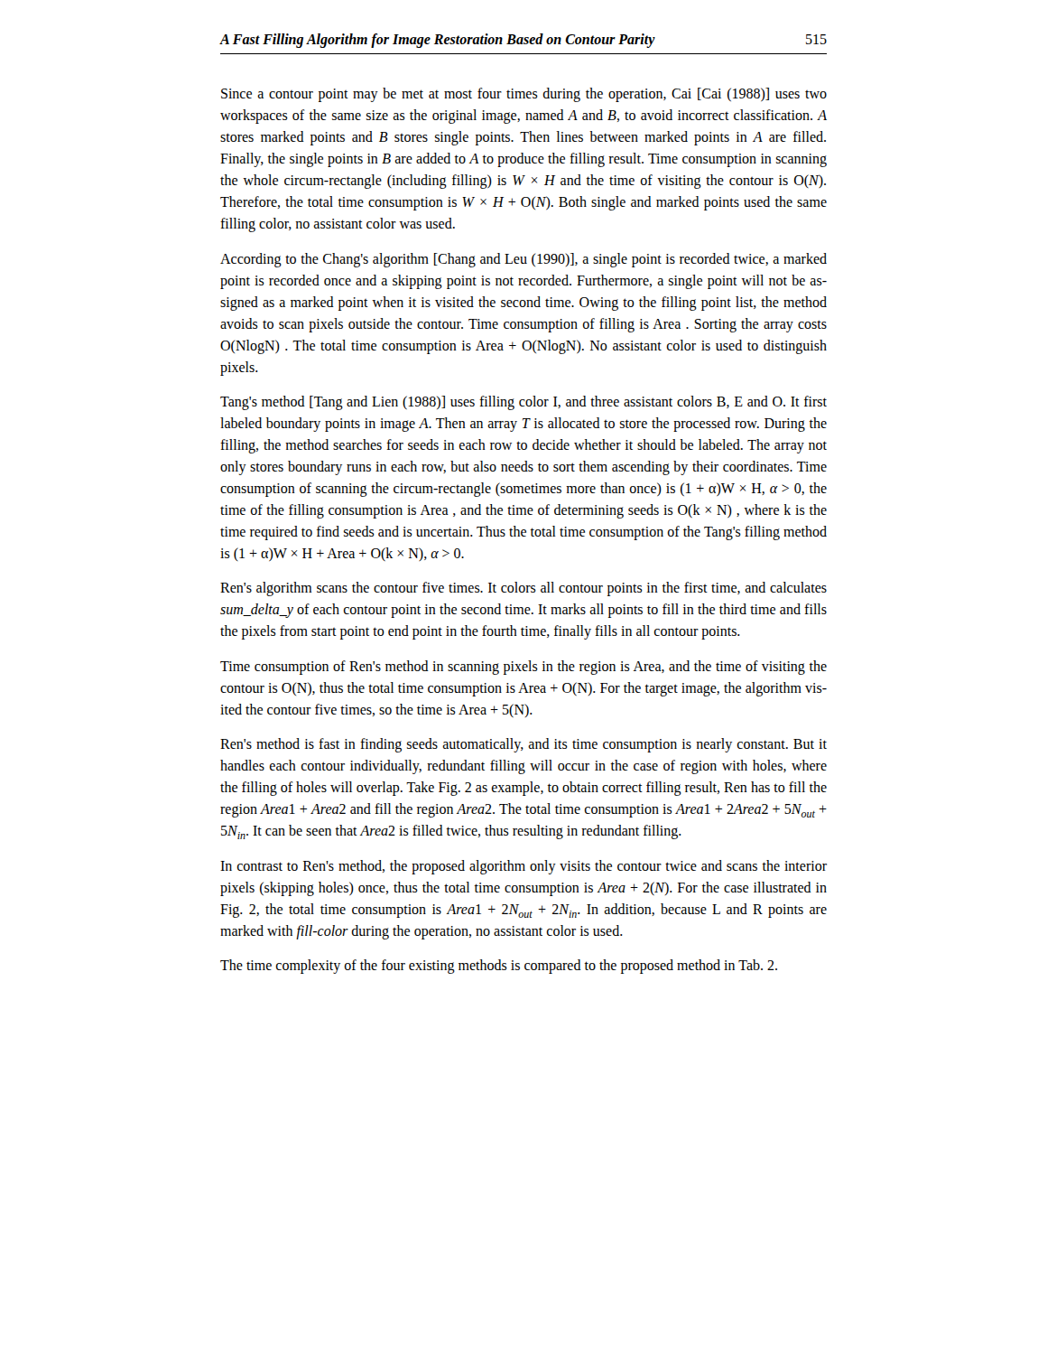A Fast Filling Algorithm for Image Restoration Based on Contour Parity 515
Since a contour point may be met at most four times during the operation, Cai [Cai (1988)] uses two workspaces of the same size as the original image, named A and B, to avoid incorrect classification. A stores marked points and B stores single points. Then lines between marked points in A are filled. Finally, the single points in B are added to A to produce the filling result. Time consumption in scanning the whole circum-rectangle (including filling) is W × H and the time of visiting the contour is O(N). Therefore, the total time consumption is W × H + O(N). Both single and marked points used the same filling color, no assistant color was used.
According to the Chang's algorithm [Chang and Leu (1990)], a single point is recorded twice, a marked point is recorded once and a skipping point is not recorded. Furthermore, a single point will not be assigned as a marked point when it is visited the second time. Owing to the filling point list, the method avoids to scan pixels outside the contour. Time consumption of filling is Area . Sorting the array costs O(NlogN) . The total time consumption is Area + O(NlogN). No assistant color is used to distinguish pixels.
Tang's method [Tang and Lien (1988)] uses filling color I, and three assistant colors B, E and O. It first labeled boundary points in image A. Then an array T is allocated to store the processed row. During the filling, the method searches for seeds in each row to decide whether it should be labeled. The array not only stores boundary runs in each row, but also needs to sort them ascending by their coordinates. Time consumption of scanning the circum-rectangle (sometimes more than once) is (1 + α)W × H, α > 0, the time of the filling consumption is Area , and the time of determining seeds is O(k × N) , where k is the time required to find seeds and is uncertain. Thus the total time consumption of the Tang's filling method is (1 + α)W × H + Area + O(k × N), α > 0.
Ren's algorithm scans the contour five times. It colors all contour points in the first time, and calculates sum_delta_y of each contour point in the second time. It marks all points to fill in the third time and fills the pixels from start point to end point in the fourth time, finally fills in all contour points.
Time consumption of Ren's method in scanning pixels in the region is Area, and the time of visiting the contour is O(N), thus the total time consumption is Area + O(N). For the target image, the algorithm visited the contour five times, so the time is Area + 5(N).
Ren's method is fast in finding seeds automatically, and its time consumption is nearly constant. But it handles each contour individually, redundant filling will occur in the case of region with holes, where the filling of holes will overlap. Take Fig. 2 as example, to obtain correct filling result, Ren has to fill the region Area1 + Area2 and fill the region Area2. The total time consumption is Area1 + 2Area2 + 5Nout + 5Nin. It can be seen that Area2 is filled twice, thus resulting in redundant filling.
In contrast to Ren's method, the proposed algorithm only visits the contour twice and scans the interior pixels (skipping holes) once, thus the total time consumption is Area + 2(N). For the case illustrated in Fig. 2, the total time consumption is Area1 + 2Nout + 2Nin. In addition, because L and R points are marked with fill-color during the operation, no assistant color is used.
The time complexity of the four existing methods is compared to the proposed method in Tab. 2.